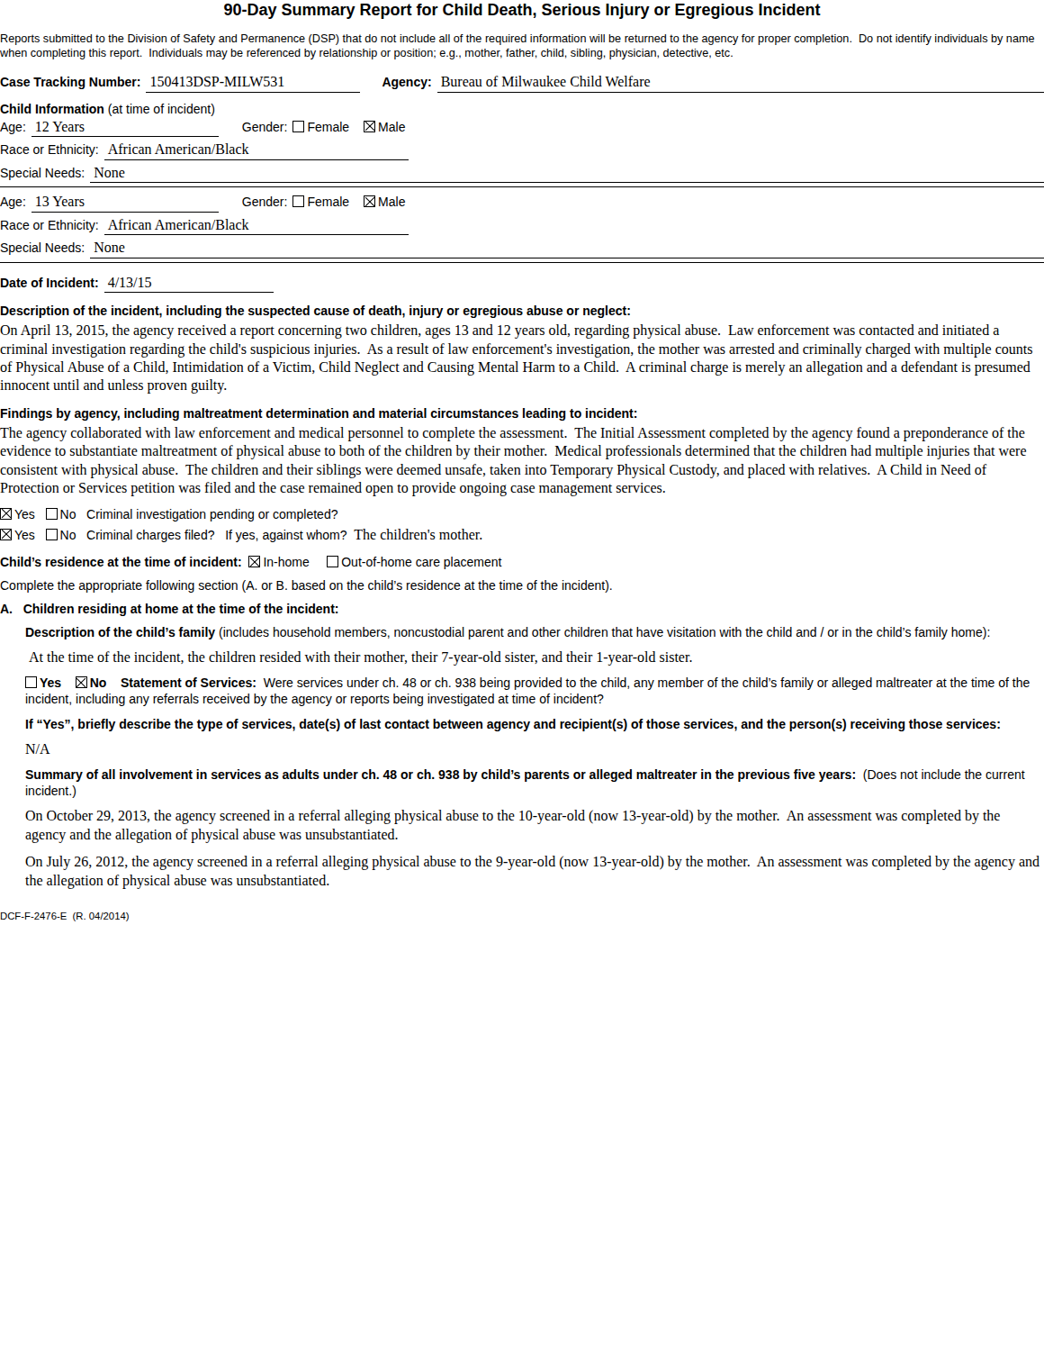90-Day Summary Report for Child Death, Serious Injury or Egregious Incident
Reports submitted to the Division of Safety and Permanence (DSP) that do not include all of the required information will be returned to the agency for proper completion. Do not identify individuals by name when completing this report. Individuals may be referenced by relationship or position; e.g., mother, father, child, sibling, physician, detective, etc.
Case Tracking Number: 150413DSP-MILW531 Agency: Bureau of Milwaukee Child Welfare
Child Information (at time of incident)
Age: 12 Years Gender: Female Male
Race or Ethnicity: African American/Black
Special Needs: None
Age: 13 Years Gender: Female Male
Race or Ethnicity: African American/Black
Special Needs: None
Date of Incident: 4/13/15
Description of the incident, including the suspected cause of death, injury or egregious abuse or neglect:
On April 13, 2015, the agency received a report concerning two children, ages 13 and 12 years old, regarding physical abuse. Law enforcement was contacted and initiated a criminal investigation regarding the child's suspicious injuries. As a result of law enforcement's investigation, the mother was arrested and criminally charged with multiple counts of Physical Abuse of a Child, Intimidation of a Victim, Child Neglect and Causing Mental Harm to a Child. A criminal charge is merely an allegation and a defendant is presumed innocent until and unless proven guilty.
Findings by agency, including maltreatment determination and material circumstances leading to incident:
The agency collaborated with law enforcement and medical personnel to complete the assessment. The Initial Assessment completed by the agency found a preponderance of the evidence to substantiate maltreatment of physical abuse to both of the children by their mother. Medical professionals determined that the children had multiple injuries that were consistent with physical abuse. The children and their siblings were deemed unsafe, taken into Temporary Physical Custody, and placed with relatives. A Child in Need of Protection or Services petition was filed and the case remained open to provide ongoing case management services.
Yes No Criminal investigation pending or completed?
Yes No Criminal charges filed? If yes, against whom? The children's mother.
Child’s residence at the time of incident: In-home Out-of-home care placement
Complete the appropriate following section (A. or B. based on the child’s residence at the time of the incident).
A. Children residing at home at the time of the incident:
Description of the child’s family (includes household members, noncustodial parent and other children that have visitation with the child and / or in the child’s family home):
At the time of the incident, the children resided with their mother, their 7-year-old sister, and their 1-year-old sister.
Yes No Statement of Services: Were services under ch. 48 or ch. 938 being provided to the child, any member of the child’s family or alleged maltreater at the time of the incident, including any referrals received by the agency or reports being investigated at time of incident?
If “Yes”, briefly describe the type of services, date(s) of last contact between agency and recipient(s) of those services, and the person(s) receiving those services:
N/A
Summary of all involvement in services as adults under ch. 48 or ch. 938 by child’s parents or alleged maltreater in the previous five years: (Does not include the current incident.)
On October 29, 2013, the agency screened in a referral alleging physical abuse to the 10-year-old (now 13-year-old) by the mother. An assessment was completed by the agency and the allegation of physical abuse was unsubstantiated.
On July 26, 2012, the agency screened in a referral alleging physical abuse to the 9-year-old (now 13-year-old) by the mother. An assessment was completed by the agency and the allegation of physical abuse was unsubstantiated.
DCF-F-2476-E (R. 04/2014)